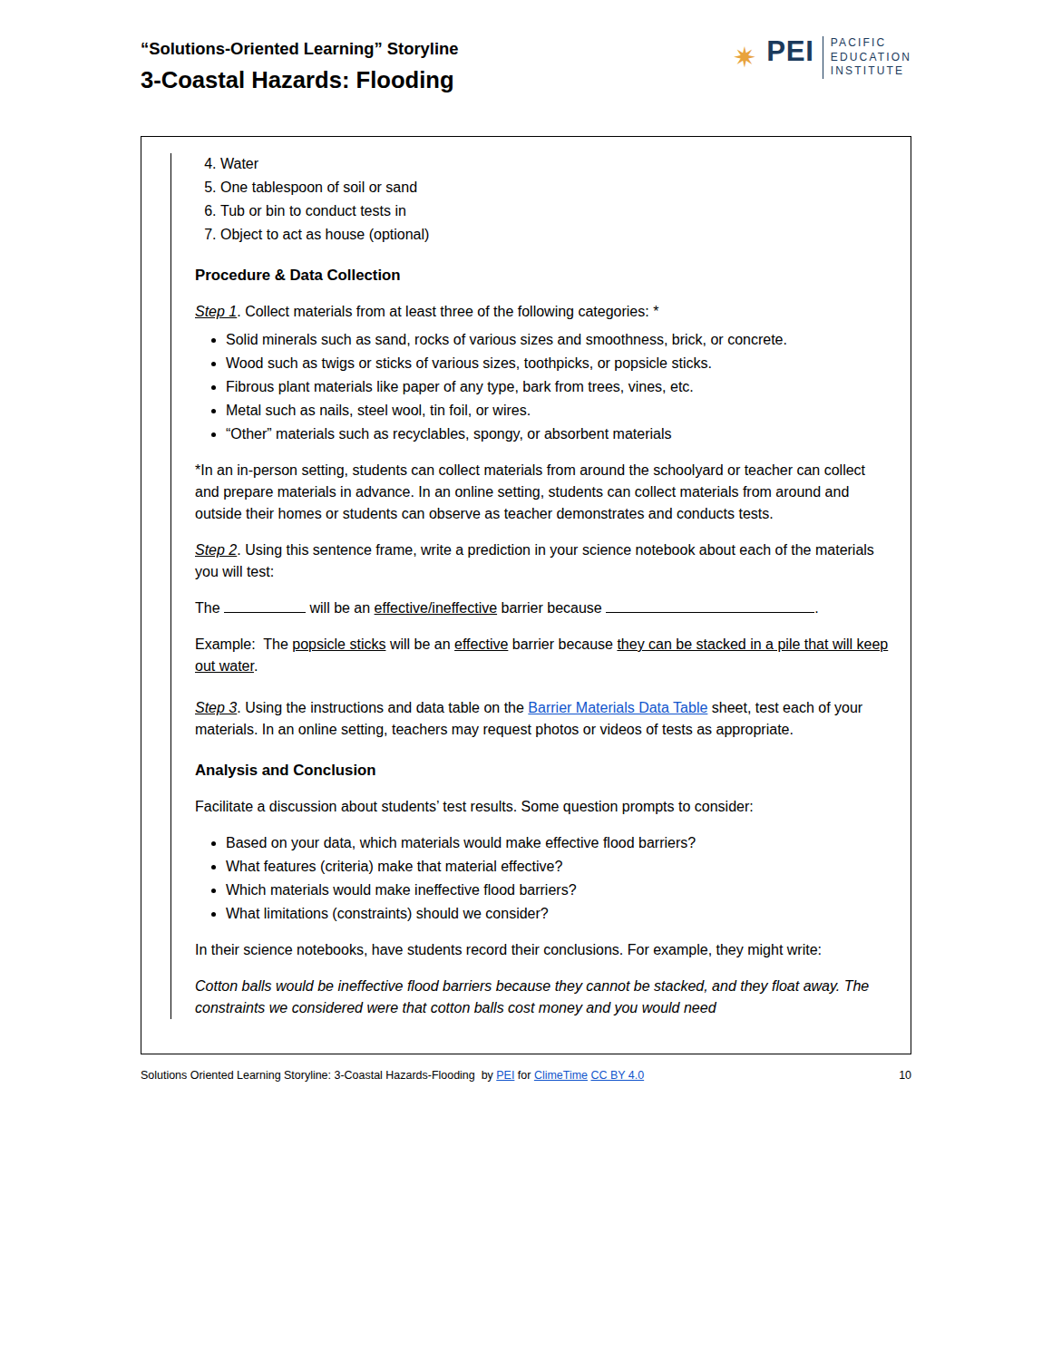✷ PEI PACIFIC
EDUCATION
INSTITUTE
“Solutions-Oriented Learning” Storyline
3-Coastal Hazards: Flooding
Water
One tablespoon of soil or sand
Tub or bin to conduct tests in
Object to act as house (optional)
Procedure & Data Collection
Step 1. Collect materials from at least three of the following categories: *
Solid minerals such as sand, rocks of various sizes and smoothness, brick, or concrete.
Wood such as twigs or sticks of various sizes, toothpicks, or popsicle sticks.
Fibrous plant materials like paper of any type, bark from trees, vines, etc.
Metal such as nails, steel wool, tin foil, or wires.
“Other” materials such as recyclables, spongy, or absorbent materials
*In an in-person setting, students can collect materials from around the schoolyard or teacher can collect and prepare materials in advance. In an online setting, students can collect materials from around and outside their homes or students can observe as teacher demonstrates and conducts tests.
Step 2. Using this sentence frame, write a prediction in your science notebook about each of the materials you will test:
The will be an effective/ineffective barrier because .
Example: The popsicle sticks will be an effective barrier because they can be stacked in a pile that will keep out water.
Step 3. Using the instructions and data table on the Barrier Materials Data Table sheet, test each of your materials. In an online setting, teachers may request photos or videos of tests as appropriate.
Analysis and Conclusion
Facilitate a discussion about students’ test results. Some question prompts to consider:
Based on your data, which materials would make effective flood barriers?
What features (criteria) make that material effective?
Which materials would make ineffective flood barriers?
What limitations (constraints) should we consider?
In their science notebooks, have students record their conclusions. For example, they might write:
Cotton balls would be ineffective flood barriers because they cannot be stacked, and they float away. The constraints we considered were that cotton balls cost money and you would need
Solutions Oriented Learning Storyline: 3-Coastal Hazards-Flooding by PEI for ClimeTime CC BY 4.0
10